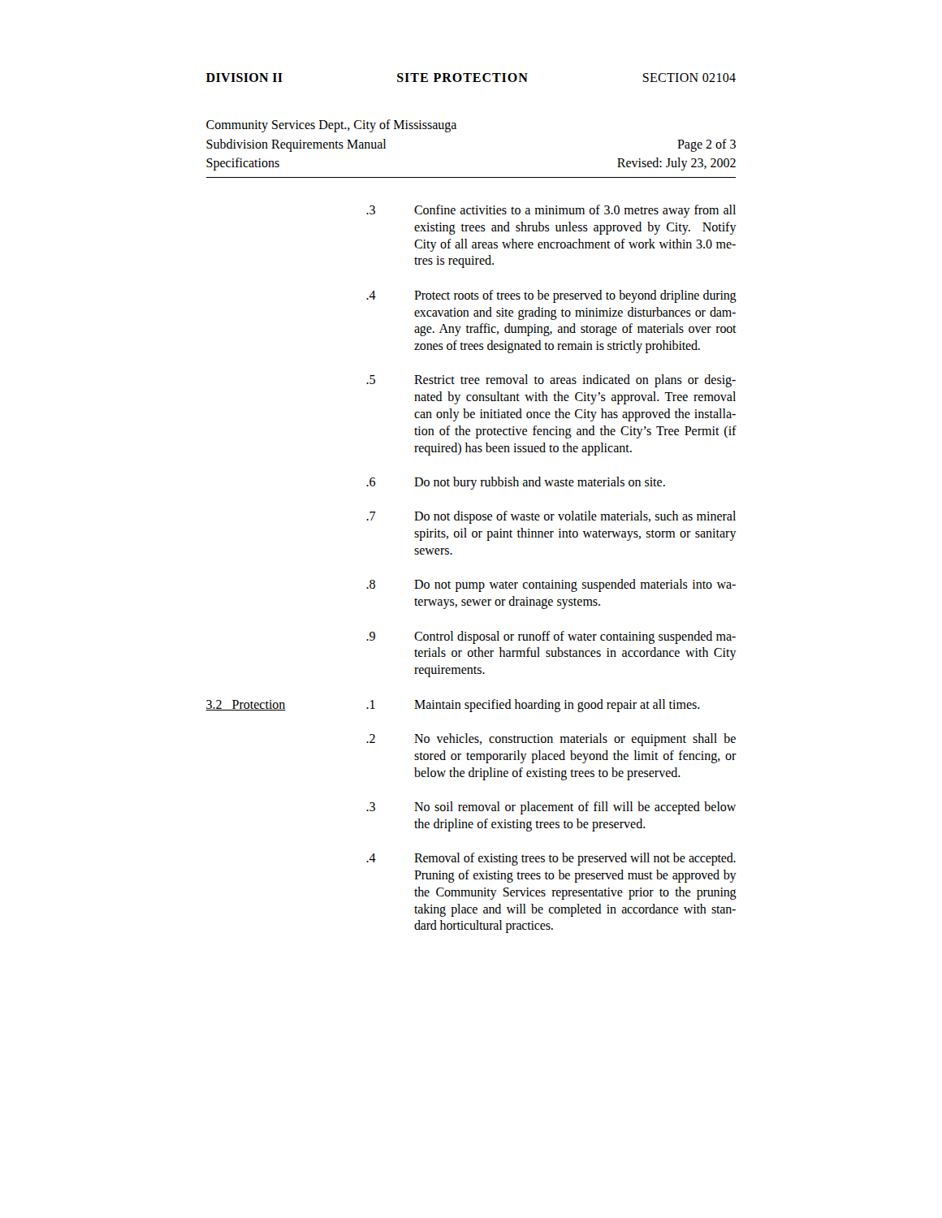DIVISION II
SITE PROTECTION
SECTION 02104
Community Services Dept., City of Mississauga
Subdivision Requirements Manual
Specifications
Page 2 of 3
Revised: July 23, 2002
.3
Confine activities to a minimum of 3.0 metres away from all existing trees and shrubs unless approved by City. Notify City of all areas where encroachment of work within 3.0 metres is required.
.4
Protect roots of trees to be preserved to beyond dripline during excavation and site grading to minimize disturbances or damage. Any traffic, dumping, and storage of materials over root zones of trees designated to remain is strictly prohibited.
.5
Restrict tree removal to areas indicated on plans or designated by consultant with the City’s approval. Tree removal can only be initiated once the City has approved the installation of the protective fencing and the City’s Tree Permit (if required) has been issued to the applicant.
.6
Do not bury rubbish and waste materials on site.
.7
Do not dispose of waste or volatile materials, such as mineral spirits, oil or paint thinner into waterways, storm or sanitary sewers.
.8
Do not pump water containing suspended materials into waterways, sewer or drainage systems.
.9
Control disposal or runoff of water containing suspended materials or other harmful substances in accordance with City requirements.
3.2 Protection
.1
Maintain specified hoarding in good repair at all times.
.2
No vehicles, construction materials or equipment shall be stored or temporarily placed beyond the limit of fencing, or below the dripline of existing trees to be preserved.
.3
No soil removal or placement of fill will be accepted below the dripline of existing trees to be preserved.
.4
Removal of existing trees to be preserved will not be accepted. Pruning of existing trees to be preserved must be approved by the Community Services representative prior to the pruning taking place and will be completed in accordance with standard horticultural practices.